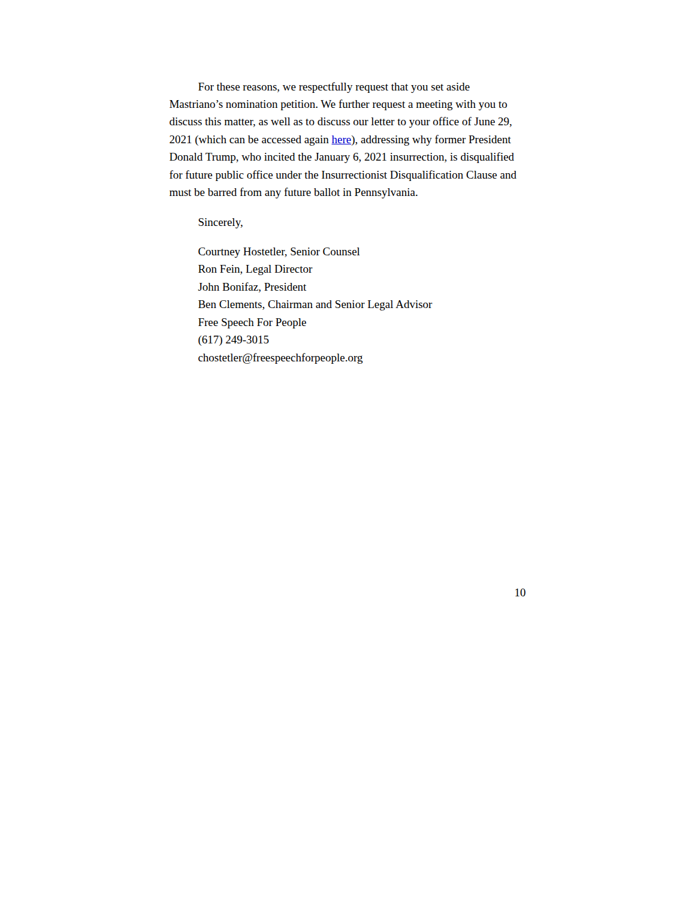For these reasons, we respectfully request that you set aside Mastriano’s nomination petition. We further request a meeting with you to discuss this matter, as well as to discuss our letter to your office of June 29, 2021 (which can be accessed again here), addressing why former President Donald Trump, who incited the January 6, 2021 insurrection, is disqualified for future public office under the Insurrectionist Disqualification Clause and must be barred from any future ballot in Pennsylvania.
Sincerely,
Courtney Hostetler, Senior Counsel
Ron Fein, Legal Director
John Bonifaz, President
Ben Clements, Chairman and Senior Legal Advisor
Free Speech For People
(617) 249-3015
chostetler@freespeechforpeople.org
10